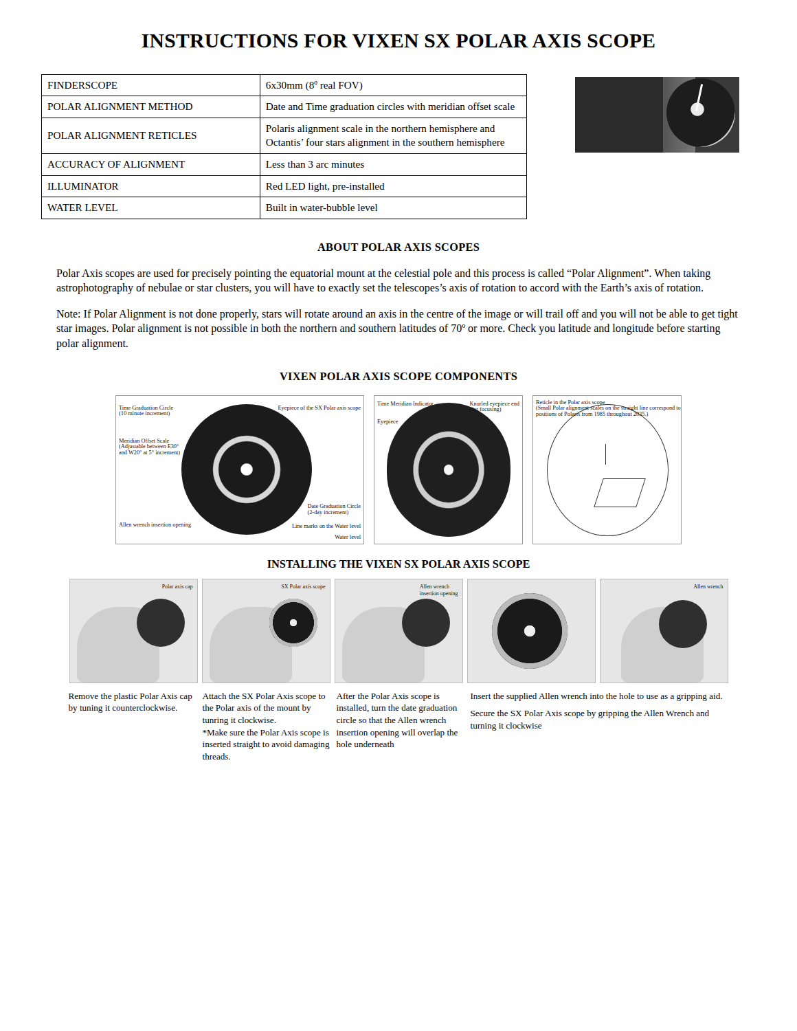INSTRUCTIONS FOR VIXEN SX POLAR AXIS SCOPE
| FINDERSCOPE | 6x30mm (8º real FOV) |
| POLAR ALIGNMENT METHOD | Date and Time graduation circles with meridian offset scale |
| POLAR ALIGNMENT RETICLES | Polaris alignment scale in the northern hemisphere and Octantis’ four stars alignment in the southern hemisphere |
| ACCURACY OF ALIGNMENT | Less than 3 arc minutes |
| ILLUMINATOR | Red LED light, pre-installed |
| WATER LEVEL | Built in water-bubble level |
About Polar Axis Scopes
Polar Axis scopes are used for precisely pointing the equatorial mount at the celestial pole and this process is called “Polar Alignment”. When taking astrophotography of nebulae or star clusters, you will have to exactly set the telescopes’s axis of rotation to accord with the Earth’s axis of rotation.
Note: If Polar Alignment is not done properly, stars will rotate around an axis in the centre of the image or will trail off and you will not be able to get tight star images. Polar alignment is not possible in both the northern and southern latitudes of 70º or more. Check you latitude and longitude before starting polar alignment.
Vixen Polar Axis Scope Components
Time Graduation Circle
(10 minute increment) Meridian Offset Scale
(Adjustable between E30°
and W20° at 5° increment) Allen wrench insertion opening Eyepiece of the SX Polar axis scope Date Graduation Circle
(2-day increment) Line marks on the Water level Water level
Time Meridian Indicator Knurled eyepiece end
(for focusing) Eyepiece
Reticle in the Polar axis scope
(Small Polar alignment scales on the straight line correspond to
positions of Polaris from 1985 throughout 2035.)
Installing the Vixen SX Polar Axis Scope
Polar axis cap
SX Polar axis scope
Allen wrench
insertion opening
Allen wrench
Remove the plastic Polar Axis cap by tuning it counterclockwise.
Attach the SX Polar Axis scope to the Polar axis of the mount by tunring it clockwise.
*Make sure the Polar Axis scope is inserted straight to avoid damaging threads.
After the Polar Axis scope is installed, turn the date graduation circle so that the Allen wrench insertion opening will overlap the hole underneath
Insert the supplied Allen wrench into the hole to use as a gripping aid.
Secure the SX Polar Axis scope by gripping the Allen Wrench and turning it clockwise